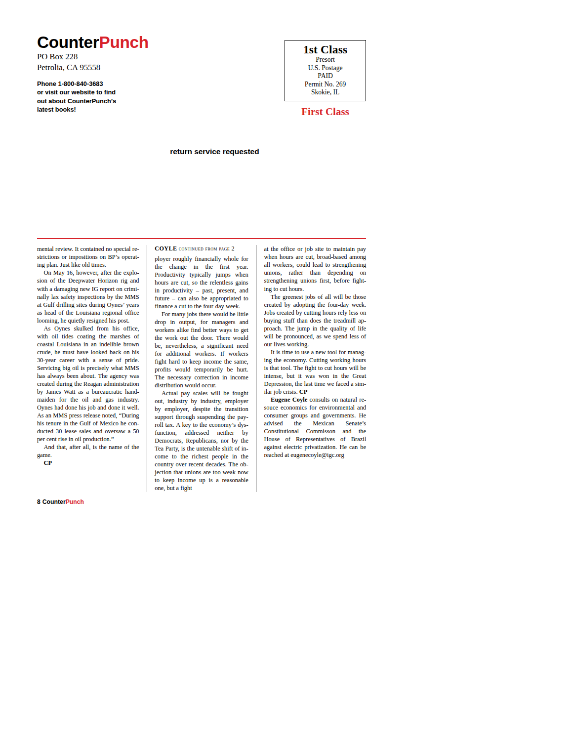Counter Punch
PO Box 228
Petrolia, CA 95558
Phone 1-800-840-3683
or visit our website to find
out about CounterPunch’s
latest books!
1st Class
Presort
U.S. Postage
PAID
Permit No. 269
Skokie, IL
First Class
return service requested
mental review. It contained no special restrictions or impositions on BP’s operating plan. Just like old times.
On May 16, however, after the explosion of the Deepwater Horizon rig and with a damaging new IG report on criminally lax safety inspections by the MMS at Gulf drilling sites during Oynes’ years as head of the Louisiana regional office looming, he quietly resigned his post.
As Oynes skulked from his office, with oil tides coating the marshes of coastal Louisiana in an indelible brown crude, he must have looked back on his 30-year career with a sense of pride. Servicing big oil is precisely what MMS has always been about. The agency was created during the Reagan administration by James Watt as a bureaucratic handmaiden for the oil and gas industry. Oynes had done his job and done it well. As an MMS press release noted, “During his tenure in the Gulf of Mexico he conducted 30 lease sales and oversaw a 50 per cent rise in oil production.”
And that, after all, is the name of the game.
CP
COYLE continued from page 2
ployer roughly financially whole for the change in the first year. Productivity typically jumps when hours are cut, so the relentless gains in productivity – past, present, and future – can also be appropriated to finance a cut to the four-day week.
For many jobs there would be little drop in output, for managers and workers alike find better ways to get the work out the door. There would be, nevertheless, a significant need for additional workers. If workers fight hard to keep income the same, profits would temporarily be hurt. The necessary correction in income distribution would occur.
Actual pay scales will be fought out, industry by industry, employer by employer, despite the transition support through suspending the payroll tax. A key to the economy’s dysfunction, addressed neither by Democrats, Republicans, nor by the Tea Party, is the untenable shift of income to the richest people in the country over recent decades. The objection that unions are too weak now to keep income up is a reasonable one, but a fight
at the office or job site to maintain pay when hours are cut, broad-based among all workers, could lead to strengthening unions, rather than depending on strengthening unions first, before fighting to cut hours.
The greenest jobs of all will be those created by adopting the four-day week. Jobs created by cutting hours rely less on buying stuff than does the treadmill approach. The jump in the quality of life will be pronounced, as we spend less of our lives working.
It is time to use a new tool for managing the economy. Cutting working hours is that tool. The fight to cut hours will be intense, but it was won in the Great Depression, the last time we faced a similar job crisis. CP
Eugene Coyle consults on natural resouce economics for environmental and consumer groups and governments. He advised the Mexican Senate’s Constitutional Commisson and the House of Representatives of Brazil against electric privatization. He can be reached at eugenecoyle@igc.org
8 Counter Punch